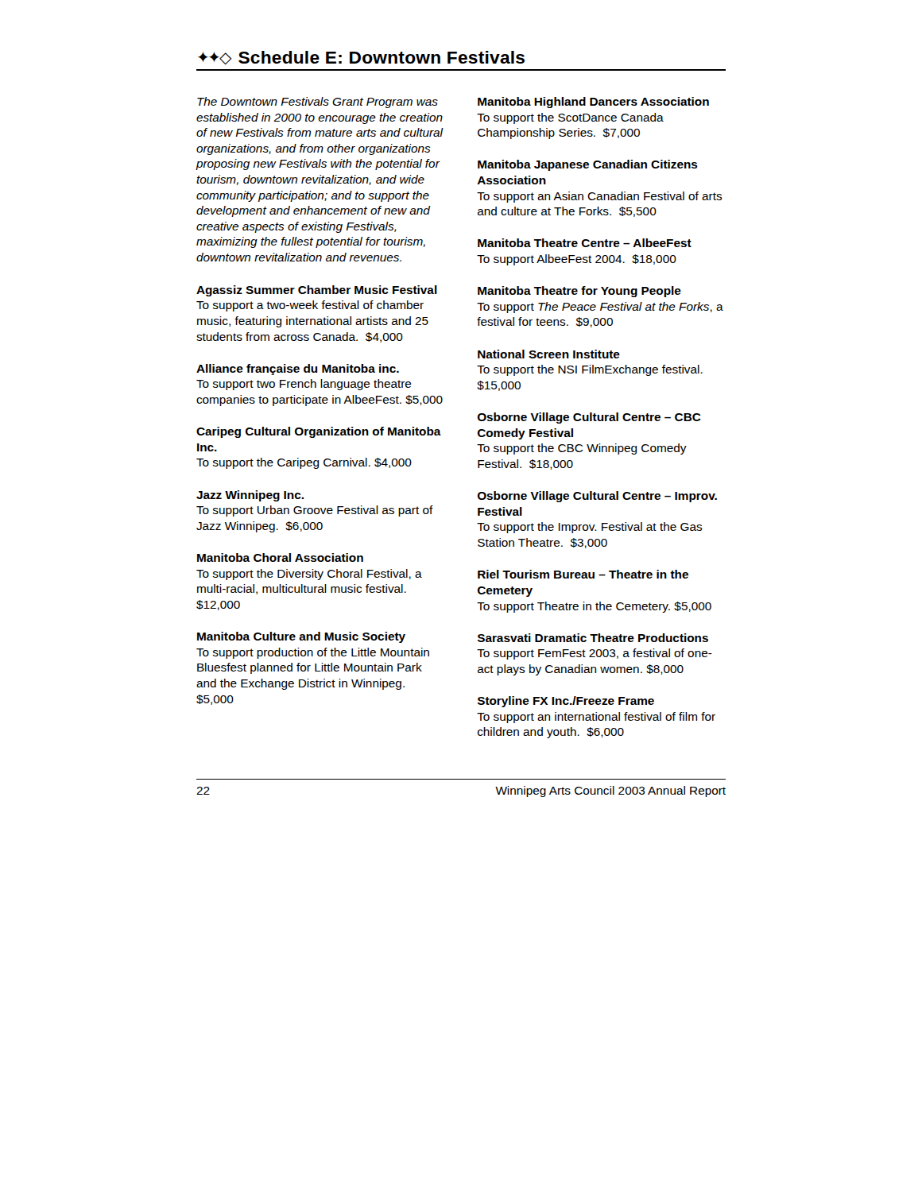✦✦◇
Schedule E: Downtown Festivals
The Downtown Festivals Grant Program was established in 2000 to encourage the creation of new Festivals from mature arts and cultural organizations, and from other organizations proposing new Festivals with the potential for tourism, downtown revitalization, and wide community participation; and to support the development and enhancement of new and creative aspects of existing Festivals, maximizing the fullest potential for tourism, downtown revitalization and revenues.
Agassiz Summer Chamber Music Festival To support a two-week festival of chamber music, featuring international artists and 25 students from across Canada. $4,000
Alliance française du Manitoba inc. To support two French language theatre companies to participate in AlbeeFest. $5,000
Caripeg Cultural Organization of Manitoba Inc. To support the Caripeg Carnival. $4,000
Jazz Winnipeg Inc. To support Urban Groove Festival as part of Jazz Winnipeg. $6,000
Manitoba Choral Association To support the Diversity Choral Festival, a multi-racial, multicultural music festival.
$12,000
Manitoba Culture and Music Society To support production of the Little Mountain Bluesfest planned for Little Mountain Park and the Exchange District in Winnipeg. $5,000
Manitoba Highland Dancers Association To support the ScotDance Canada Championship Series. $7,000
Manitoba Japanese Canadian Citizens Association To support an Asian Canadian Festival of arts and culture at The Forks. $5,500
Manitoba Theatre Centre – AlbeeFest To support AlbeeFest 2004. $18,000
Manitoba Theatre for Young People To support The Peace Festival at the Forks, a festival for teens. $9,000
National Screen Institute To support the NSI FilmExchange festival. $15,000
Osborne Village Cultural Centre – CBC Comedy Festival To support the CBC Winnipeg Comedy Festival. $18,000
Osborne Village Cultural Centre – Improv. Festival To support the Improv. Festival at the Gas Station Theatre. $3,000
Riel Tourism Bureau – Theatre in the Cemetery To support Theatre in the Cemetery. $5,000
Sarasvati Dramatic Theatre Productions To support FemFest 2003, a festival of one-act plays by Canadian women. $8,000
Storyline FX Inc./Freeze Frame To support an international festival of film for children and youth. $6,000
22
Winnipeg Arts Council 2003 Annual Report